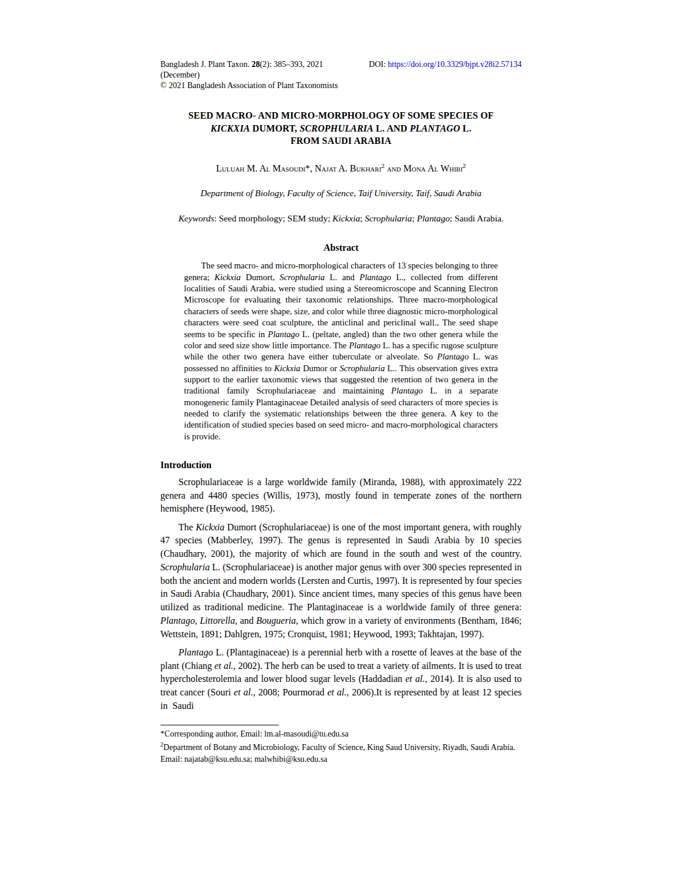Bangladesh J. Plant Taxon. 28(2): 385–393, 2021 (December) DOI: https://doi.org/10.3329/bjpt.v28i2.57134
© 2021 Bangladesh Association of Plant Taxonomists
Seed Macro- and Micro-Morphology of Some Species of
Kickxia Dumort, Scrophularia L. and Plantago L.
from Saudi Arabia
Luluah M. Al Masoudi*, Najat A. Bukhari2 and Mona Al Whibi2
Department of Biology, Faculty of Science, Taif University, Taif, Saudi Arabia
Keywords: Seed morphology; SEM study; Kickxia; Scrophularia; Plantago; Saudi Arabia.
Abstract
The seed macro- and micro-morphological characters of 13 species belonging to three genera; Kickxia Dumort, Scrophularia L. and Plantago L., collected from different localities of Saudi Arabia, were studied using a Stereomicroscope and Scanning Electron Microscope for evaluating their taxonomic relationships. Three macro-morphological characters of seeds were shape, size, and color while three diagnostic micro-morphological characters were seed coat sculpture, the anticlinal and periclinal wall., The seed shape seems to be specific in Plantago L. (peltate, angled) than the two other genera while the color and seed size show little importance. The Plantago L. has a specific rugose sculpture while the other two genera have either tuberculate or alveolate. So Plantago L. was possessed no affinities to Kickxia Dumor or Scrophularia L.. This observation gives extra support to the earlier taxonomic views that suggested the retention of two genera in the traditional family Scrophulariaceae and maintaining Plantago L. in a separate monogeneric family Plantaginaceae Detailed analysis of seed characters of more species is needed to clarify the systematic relationships between the three genera. A key to the identification of studied species based on seed micro- and macro-morphological characters is provide.
Introduction
Scrophulariaceae is a large worldwide family (Miranda, 1988), with approximately 222 genera and 4480 species (Willis, 1973), mostly found in temperate zones of the northern hemisphere (Heywood, 1985).
The Kickxia Dumort (Scrophulariaceae) is one of the most important genera, with roughly 47 species (Mabberley, 1997). The genus is represented in Saudi Arabia by 10 species (Chaudhary, 2001), the majority of which are found in the south and west of the country. Scrophularia L. (Scrophulariaceae) is another major genus with over 300 species represented in both the ancient and modern worlds (Lersten and Curtis, 1997). It is represented by four species in Saudi Arabia (Chaudhary, 2001). Since ancient times, many species of this genus have been utilized as traditional medicine. The Plantaginaceae is a worldwide family of three genera: Plantago, Littorella, and Bougueria, which grow in a variety of environments (Bentham, 1846; Wettstein, 1891; Dahlgren, 1975; Cronquist, 1981; Heywood, 1993; Takhtajan, 1997).
Plantago L. (Plantaginaceae) is a perennial herb with a rosette of leaves at the base of the plant (Chiang et al., 2002). The herb can be used to treat a variety of ailments. It is used to treat hypercholesterolemia and lower blood sugar levels (Haddadian et al., 2014). It is also used to treat cancer (Souri et al., 2008; Pourmorad et al., 2006).It is represented by at least 12 species in Saudi
*Corresponding author, Email: lm.al-masoudi@tu.edu.sa
2Department of Botany and Microbiology, Faculty of Science, King Saud University, Riyadh, Saudi Arabia.
Email: najatab@ksu.edu.sa; malwhibi@ksu.edu.sa